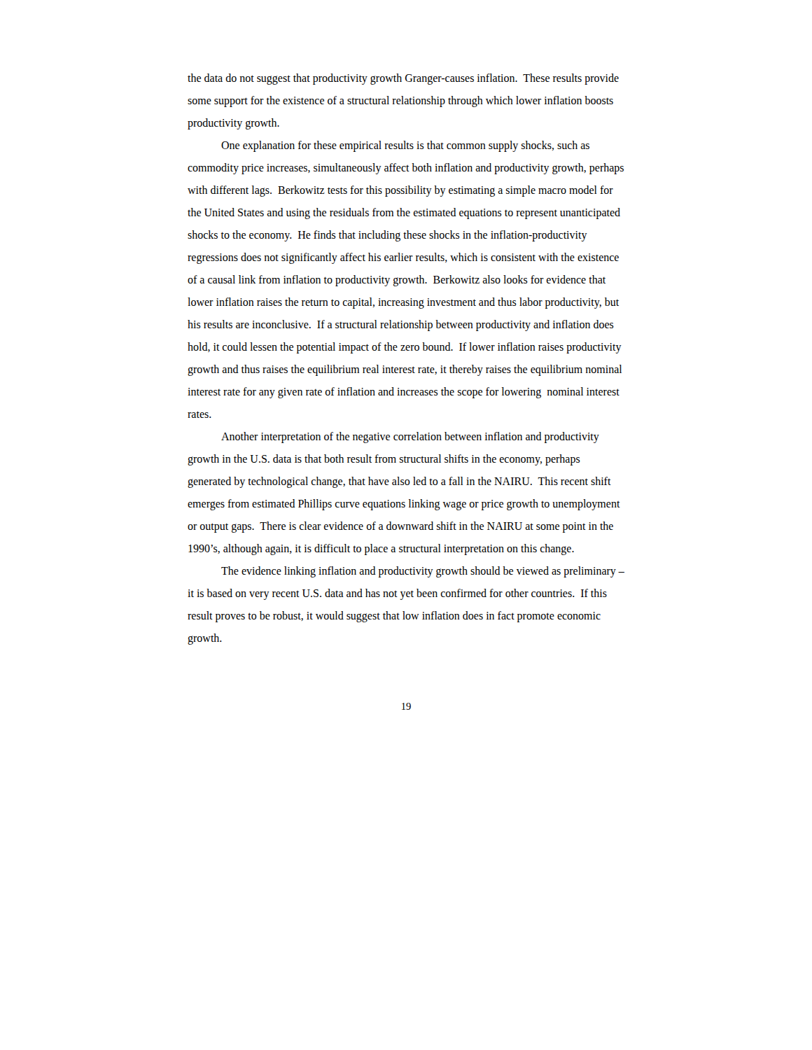the data do not suggest that productivity growth Granger-causes inflation. These results provide some support for the existence of a structural relationship through which lower inflation boosts productivity growth.
One explanation for these empirical results is that common supply shocks, such as commodity price increases, simultaneously affect both inflation and productivity growth, perhaps with different lags. Berkowitz tests for this possibility by estimating a simple macro model for the United States and using the residuals from the estimated equations to represent unanticipated shocks to the economy. He finds that including these shocks in the inflation-productivity regressions does not significantly affect his earlier results, which is consistent with the existence of a causal link from inflation to productivity growth. Berkowitz also looks for evidence that lower inflation raises the return to capital, increasing investment and thus labor productivity, but his results are inconclusive. If a structural relationship between productivity and inflation does hold, it could lessen the potential impact of the zero bound. If lower inflation raises productivity growth and thus raises the equilibrium real interest rate, it thereby raises the equilibrium nominal interest rate for any given rate of inflation and increases the scope for lowering nominal interest rates.
Another interpretation of the negative correlation between inflation and productivity growth in the U.S. data is that both result from structural shifts in the economy, perhaps generated by technological change, that have also led to a fall in the NAIRU. This recent shift emerges from estimated Phillips curve equations linking wage or price growth to unemployment or output gaps. There is clear evidence of a downward shift in the NAIRU at some point in the 1990’s, although again, it is difficult to place a structural interpretation on this change.
The evidence linking inflation and productivity growth should be viewed as preliminary – it is based on very recent U.S. data and has not yet been confirmed for other countries. If this result proves to be robust, it would suggest that low inflation does in fact promote economic growth.
19